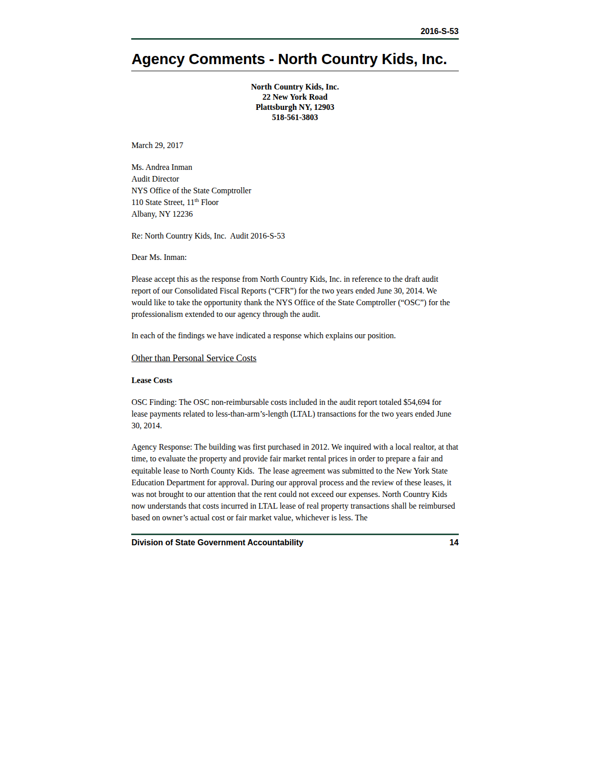2016-S-53
Agency Comments - North Country Kids, Inc.
North Country Kids, Inc.
22 New York Road
Plattsburgh NY, 12903
518-561-3803
March 29, 2017
Ms. Andrea Inman
Audit Director
NYS Office of the State Comptroller
110 State Street, 11th Floor
Albany, NY 12236
Re: North Country Kids, Inc. Audit 2016-S-53
Dear Ms. Inman:
Please accept this as the response from North Country Kids, Inc. in reference to the draft audit report of our Consolidated Fiscal Reports (“CFR”) for the two years ended June 30, 2014. We would like to take the opportunity thank the NYS Office of the State Comptroller (“OSC”) for the professionalism extended to our agency through the audit.
In each of the findings we have indicated a response which explains our position.
Other than Personal Service Costs
Lease Costs
OSC Finding: The OSC non-reimbursable costs included in the audit report totaled $54,694 for lease payments related to less-than-arm’s-length (LTAL) transactions for the two years ended June 30, 2014.
Agency Response: The building was first purchased in 2012. We inquired with a local realtor, at that time, to evaluate the property and provide fair market rental prices in order to prepare a fair and equitable lease to North County Kids. The lease agreement was submitted to the New York State Education Department for approval. During our approval process and the review of these leases, it was not brought to our attention that the rent could not exceed our expenses. North Country Kids now understands that costs incurred in LTAL lease of real property transactions shall be reimbursed based on owner’s actual cost or fair market value, whichever is less. The
Division of State Government Accountability 14